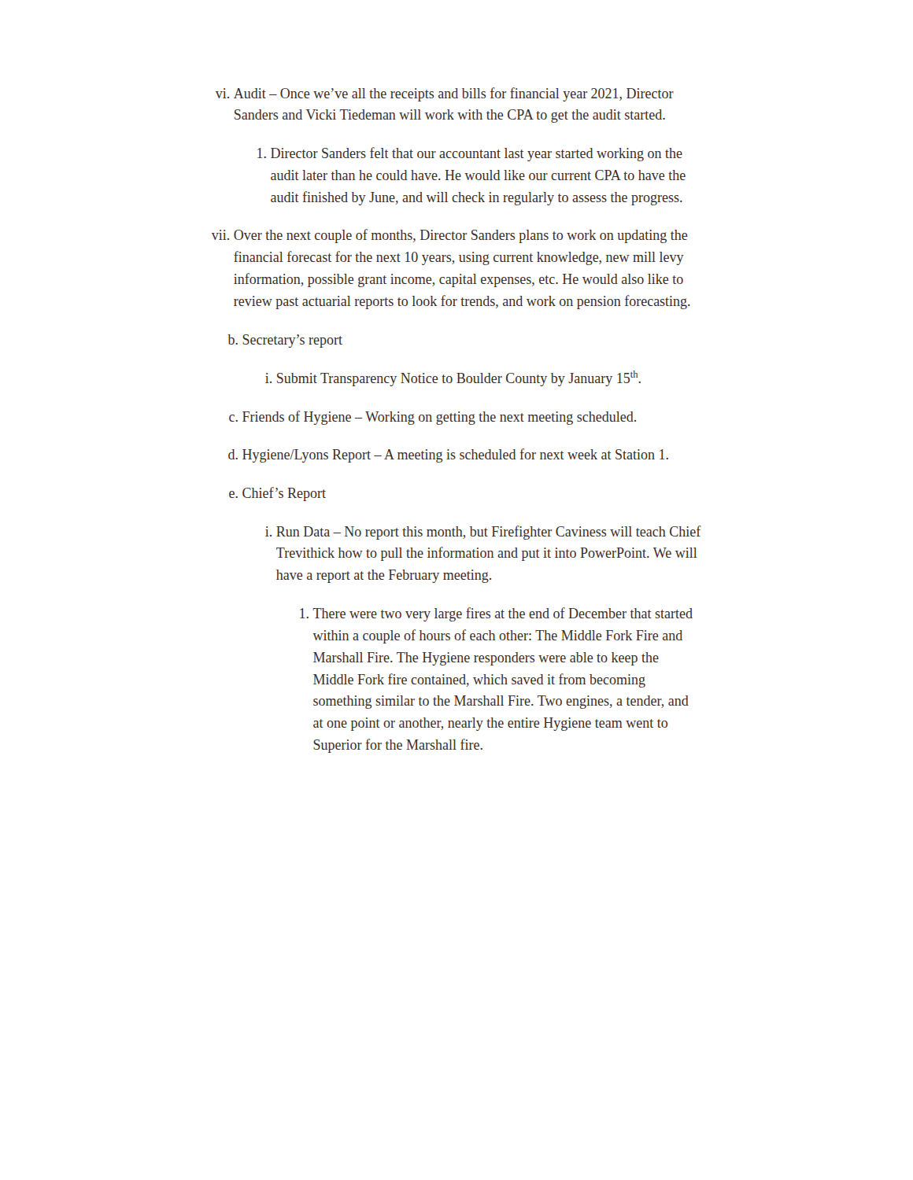Audit – Once we’ve all the receipts and bills for financial year 2021, Director Sanders and Vicki Tiedeman will work with the CPA to get the audit started.
Director Sanders felt that our accountant last year started working on the audit later than he could have. He would like our current CPA to have the audit finished by June, and will check in regularly to assess the progress.
Over the next couple of months, Director Sanders plans to work on updating the financial forecast for the next 10 years, using current knowledge, new mill levy information, possible grant income, capital expenses, etc. He would also like to review past actuarial reports to look for trends, and work on pension forecasting.
Secretary’s report
Submit Transparency Notice to Boulder County by January 15th.
Friends of Hygiene – Working on getting the next meeting scheduled.
Hygiene/Lyons Report – A meeting is scheduled for next week at Station 1.
Chief’s Report
Run Data – No report this month, but Firefighter Caviness will teach Chief Trevithick how to pull the information and put it into PowerPoint. We will have a report at the February meeting.
There were two very large fires at the end of December that started within a couple of hours of each other: The Middle Fork Fire and Marshall Fire. The Hygiene responders were able to keep the Middle Fork fire contained, which saved it from becoming something similar to the Marshall Fire. Two engines, a tender, and at one point or another, nearly the entire Hygiene team went to Superior for the Marshall fire.